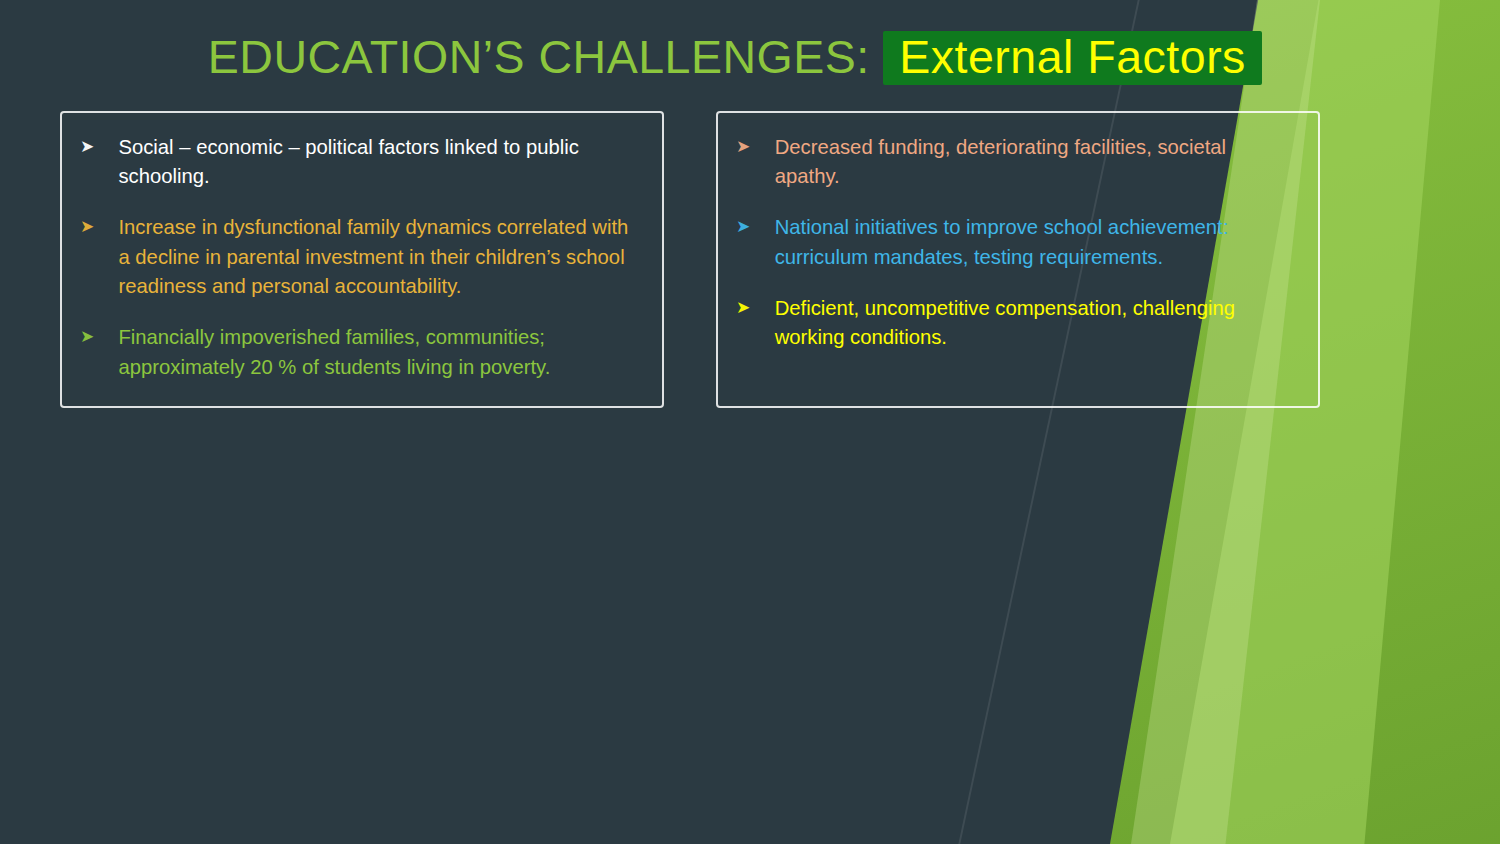EDUCATION’S CHALLENGES: External Factors
Social – economic – political factors linked to public schooling.
Increase in dysfunctional family dynamics correlated with a decline in parental investment in their children’s school readiness and personal accountability.
Financially impoverished families, communities; approximately 20 % of students living in poverty.
Decreased funding, deteriorating facilities, societal apathy.
National initiatives to improve school achievement: curriculum mandates, testing requirements.
Deficient, uncompetitive compensation, challenging working conditions.